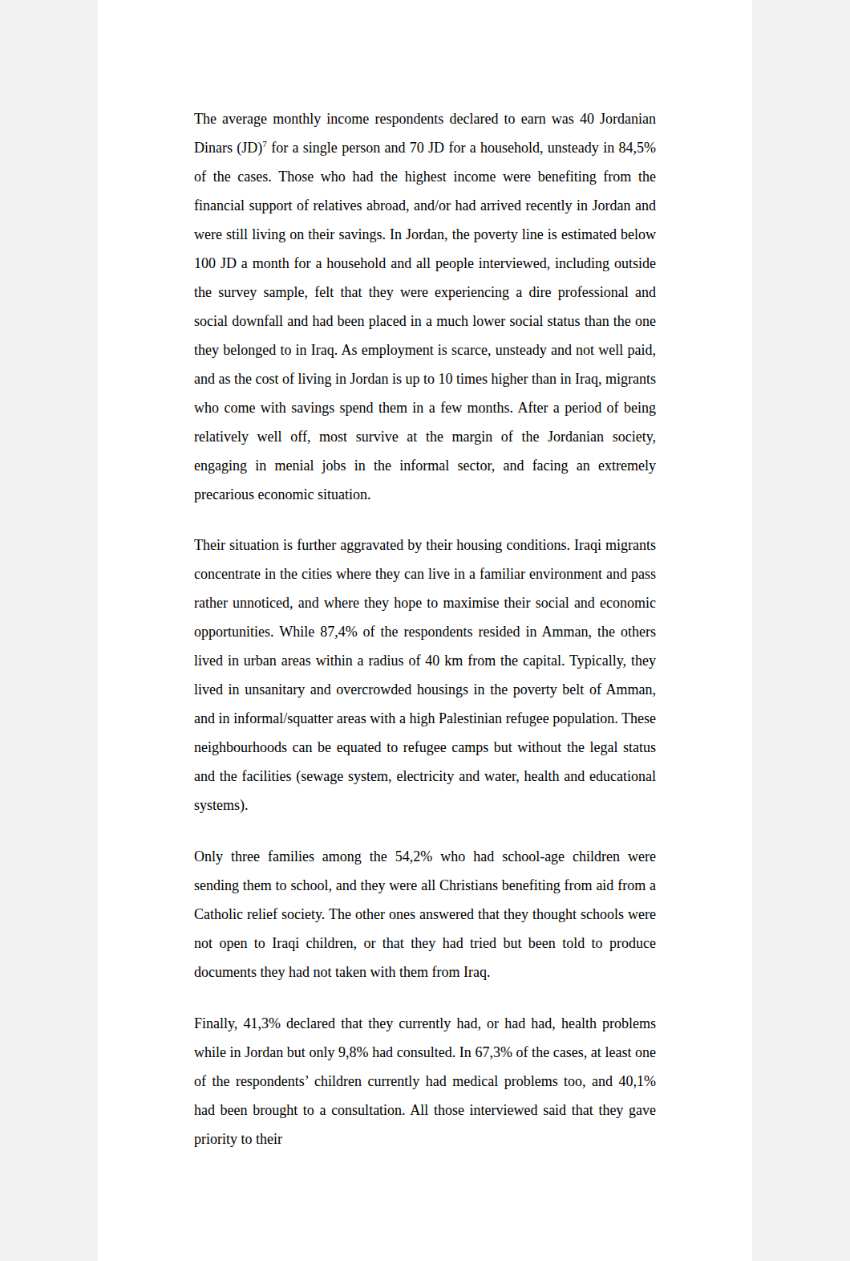The average monthly income respondents declared to earn was 40 Jordanian Dinars (JD)7 for a single person and 70 JD for a household, unsteady in 84,5% of the cases. Those who had the highest income were benefiting from the financial support of relatives abroad, and/or had arrived recently in Jordan and were still living on their savings. In Jordan, the poverty line is estimated below 100 JD a month for a household and all people interviewed, including outside the survey sample, felt that they were experiencing a dire professional and social downfall and had been placed in a much lower social status than the one they belonged to in Iraq. As employment is scarce, unsteady and not well paid, and as the cost of living in Jordan is up to 10 times higher than in Iraq, migrants who come with savings spend them in a few months. After a period of being relatively well off, most survive at the margin of the Jordanian society, engaging in menial jobs in the informal sector, and facing an extremely precarious economic situation.
Their situation is further aggravated by their housing conditions. Iraqi migrants concentrate in the cities where they can live in a familiar environment and pass rather unnoticed, and where they hope to maximise their social and economic opportunities. While 87,4% of the respondents resided in Amman, the others lived in urban areas within a radius of 40 km from the capital. Typically, they lived in unsanitary and overcrowded housings in the poverty belt of Amman, and in informal/squatter areas with a high Palestinian refugee population. These neighbourhoods can be equated to refugee camps but without the legal status and the facilities (sewage system, electricity and water, health and educational systems).
Only three families among the 54,2% who had school-age children were sending them to school, and they were all Christians benefiting from aid from a Catholic relief society. The other ones answered that they thought schools were not open to Iraqi children, or that they had tried but been told to produce documents they had not taken with them from Iraq.
Finally, 41,3% declared that they currently had, or had had, health problems while in Jordan but only 9,8% had consulted. In 67,3% of the cases, at least one of the respondents’ children currently had medical problems too, and 40,1% had been brought to a consultation. All those interviewed said that they gave priority to their